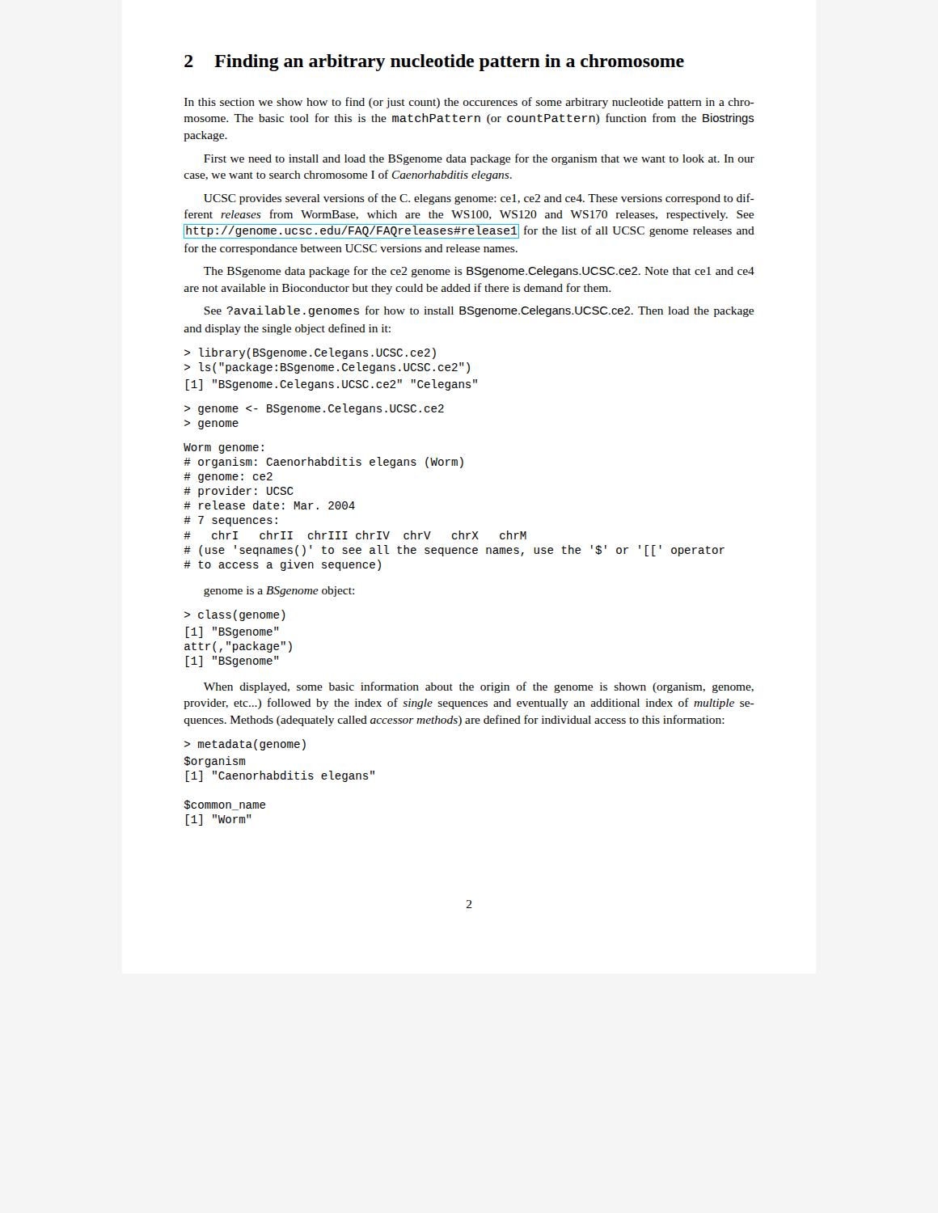2 Finding an arbitrary nucleotide pattern in a chromosome
In this section we show how to find (or just count) the occurences of some arbitrary nucleotide pattern in a chromosome. The basic tool for this is the matchPattern (or countPattern) function from the Biostrings package.
First we need to install and load the BSgenome data package for the organism that we want to look at. In our case, we want to search chromosome I of Caenorhabditis elegans.
UCSC provides several versions of the C. elegans genome: ce1, ce2 and ce4. These versions correspond to different releases from WormBase, which are the WS100, WS120 and WS170 releases, respectively. See http://genome.ucsc.edu/FAQ/FAQreleases#release1 for the list of all UCSC genome releases and for the correspondance between UCSC versions and release names.
The BSgenome data package for the ce2 genome is BSgenome.Celegans.UCSC.ce2. Note that ce1 and ce4 are not available in Bioconductor but they could be added if there is demand for them.
See ?available.genomes for how to install BSgenome.Celegans.UCSC.ce2. Then load the package and display the single object defined in it:
> library(BSgenome.Celegans.UCSC.ce2)
> ls("package:BSgenome.Celegans.UCSC.ce2")
[1] "BSgenome.Celegans.UCSC.ce2" "Celegans"
> genome <- BSgenome.Celegans.UCSC.ce2
> genome
Worm genome:
# organism: Caenorhabditis elegans (Worm)
# genome: ce2
# provider: UCSC
# release date: Mar. 2004
# 7 sequences:
#   chrI   chrII  chrIII chrIV  chrV   chrX   chrM
# (use 'seqnames()' to see all the sequence names, use the '$' or '[[' operator
# to access a given sequence)
genome is a BSgenome object:
> class(genome)
[1] "BSgenome"
attr(,"package")
[1] "BSgenome"
When displayed, some basic information about the origin of the genome is shown (organism, genome, provider, etc...) followed by the index of single sequences and eventually an additional index of multiple sequences. Methods (adequately called accessor methods) are defined for individual access to this information:
> metadata(genome)
$organism
[1] "Caenorhabditis elegans"

$common_name
[1] "Worm"
2